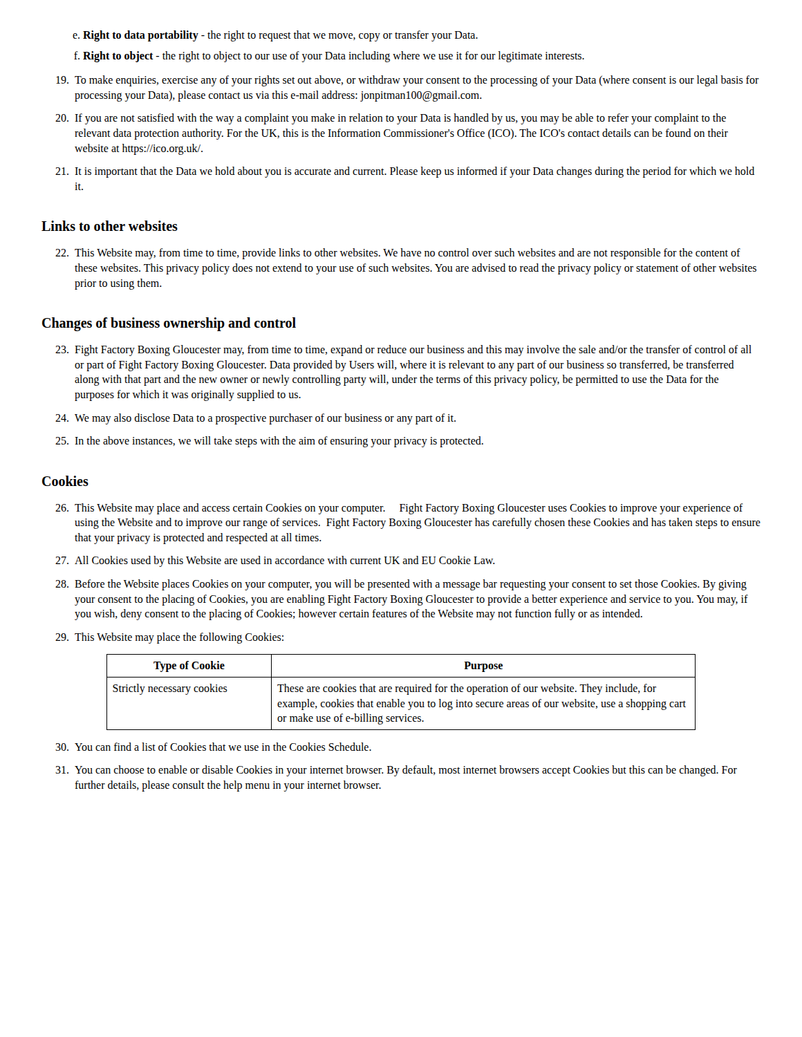Right to data portability - the right to request that we move, copy or transfer your Data.
Right to object - the right to object to our use of your Data including where we use it for our legitimate interests.
To make enquiries, exercise any of your rights set out above, or withdraw your consent to the processing of your Data (where consent is our legal basis for processing your Data), please contact us via this e-mail address: jonpitman100@gmail.com.
If you are not satisfied with the way a complaint you make in relation to your Data is handled by us, you may be able to refer your complaint to the relevant data protection authority. For the UK, this is the Information Commissioner's Office (ICO). The ICO's contact details can be found on their website at https://ico.org.uk/.
It is important that the Data we hold about you is accurate and current. Please keep us informed if your Data changes during the period for which we hold it.
Links to other websites
This Website may, from time to time, provide links to other websites. We have no control over such websites and are not responsible for the content of these websites. This privacy policy does not extend to your use of such websites. You are advised to read the privacy policy or statement of other websites prior to using them.
Changes of business ownership and control
Fight Factory Boxing Gloucester may, from time to time, expand or reduce our business and this may involve the sale and/or the transfer of control of all or part of Fight Factory Boxing Gloucester. Data provided by Users will, where it is relevant to any part of our business so transferred, be transferred along with that part and the new owner or newly controlling party will, under the terms of this privacy policy, be permitted to use the Data for the purposes for which it was originally supplied to us.
We may also disclose Data to a prospective purchaser of our business or any part of it.
In the above instances, we will take steps with the aim of ensuring your privacy is protected.
Cookies
This Website may place and access certain Cookies on your computer. Fight Factory Boxing Gloucester uses Cookies to improve your experience of using the Website and to improve our range of services. Fight Factory Boxing Gloucester has carefully chosen these Cookies and has taken steps to ensure that your privacy is protected and respected at all times.
All Cookies used by this Website are used in accordance with current UK and EU Cookie Law.
Before the Website places Cookies on your computer, you will be presented with a message bar requesting your consent to set those Cookies. By giving your consent to the placing of Cookies, you are enabling Fight Factory Boxing Gloucester to provide a better experience and service to you. You may, if you wish, deny consent to the placing of Cookies; however certain features of the Website may not function fully or as intended.
This Website may place the following Cookies:
| Type of Cookie | Purpose |
| --- | --- |
| Strictly necessary cookies | These are cookies that are required for the operation of our website. They include, for example, cookies that enable you to log into secure areas of our website, use a shopping cart or make use of e-billing services. |
You can find a list of Cookies that we use in the Cookies Schedule.
You can choose to enable or disable Cookies in your internet browser. By default, most internet browsers accept Cookies but this can be changed. For further details, please consult the help menu in your internet browser.